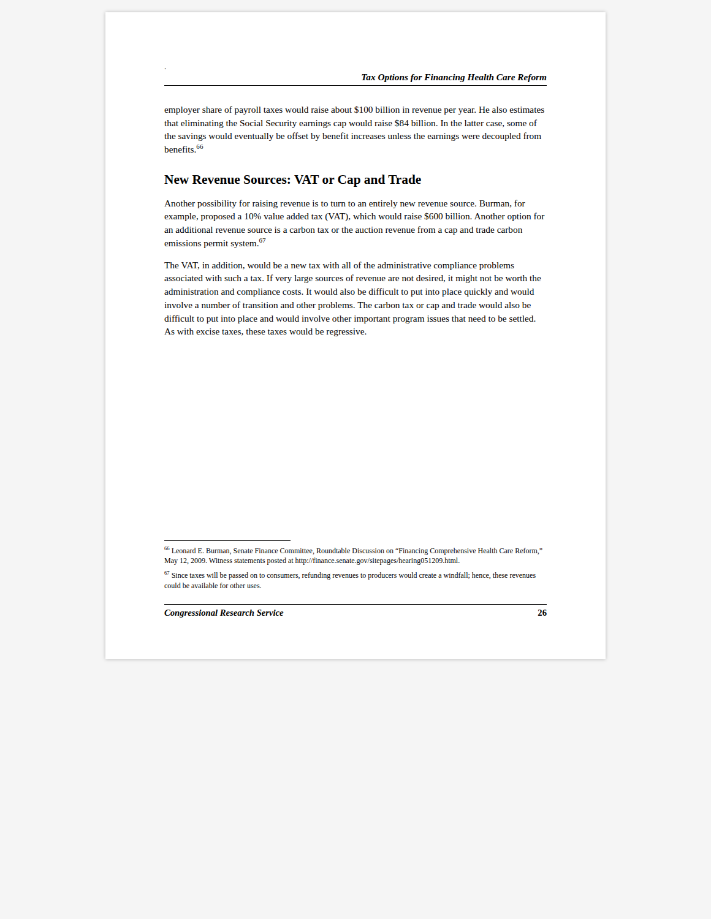.
Tax Options for Financing Health Care Reform
employer share of payroll taxes would raise about $100 billion in revenue per year. He also estimates that eliminating the Social Security earnings cap would raise $84 billion. In the latter case, some of the savings would eventually be offset by benefit increases unless the earnings were decoupled from benefits.66
New Revenue Sources: VAT or Cap and Trade
Another possibility for raising revenue is to turn to an entirely new revenue source. Burman, for example, proposed a 10% value added tax (VAT), which would raise $600 billion. Another option for an additional revenue source is a carbon tax or the auction revenue from a cap and trade carbon emissions permit system.67
The VAT, in addition, would be a new tax with all of the administrative compliance problems associated with such a tax. If very large sources of revenue are not desired, it might not be worth the administration and compliance costs. It would also be difficult to put into place quickly and would involve a number of transition and other problems. The carbon tax or cap and trade would also be difficult to put into place and would involve other important program issues that need to be settled. As with excise taxes, these taxes would be regressive.
66 Leonard E. Burman, Senate Finance Committee, Roundtable Discussion on “Financing Comprehensive Health Care Reform,” May 12, 2009. Witness statements posted at http://finance.senate.gov/sitepages/hearing051209.html.
67 Since taxes will be passed on to consumers, refunding revenues to producers would create a windfall; hence, these revenues could be available for other uses.
Congressional Research Service 26